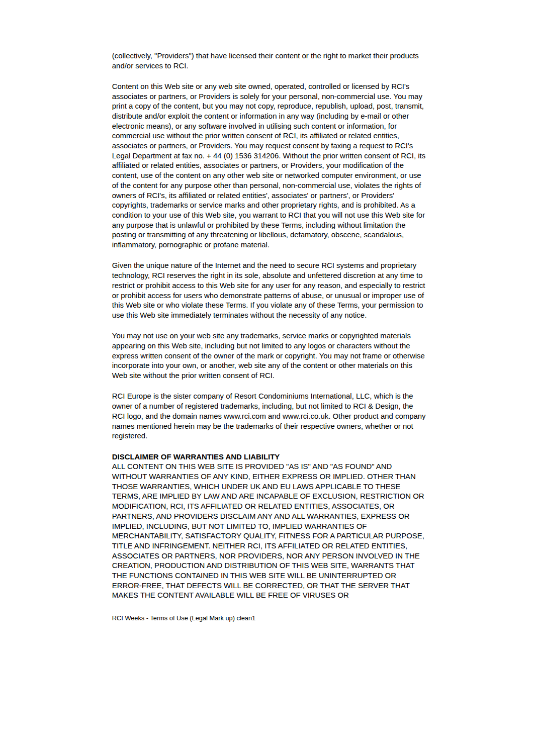(collectively, "Providers") that have licensed their content or the right to market their products and/or services to RCI.
Content on this Web site or any web site owned, operated, controlled or licensed by RCI's associates or partners, or Providers is solely for your personal, non-commercial use. You may print a copy of the content, but you may not copy, reproduce, republish, upload, post, transmit, distribute and/or exploit the content or information in any way (including by e-mail or other electronic means), or any software involved in utilising such content or information, for commercial use without the prior written consent of RCI, its affiliated or related entities, associates or partners, or Providers. You may request consent by faxing a request to RCI's Legal Department at fax no. + 44 (0) 1536 314206. Without the prior written consent of RCI, its affiliated or related entities, associates or partners, or Providers, your modification of the content, use of the content on any other web site or networked computer environment, or use of the content for any purpose other than personal, non-commercial use, violates the rights of owners of RCI's, its affiliated or related entities', associates' or partners', or Providers' copyrights, trademarks or service marks and other proprietary rights, and is prohibited. As a condition to your use of this Web site, you warrant to RCI that you will not use this Web site for any purpose that is unlawful or prohibited by these Terms, including without limitation the posting or transmitting of any threatening or libellous, defamatory, obscene, scandalous, inflammatory, pornographic or profane material.
Given the unique nature of the Internet and the need to secure RCI systems and proprietary technology, RCI reserves the right in its sole, absolute and unfettered discretion at any time to restrict or prohibit access to this Web site for any user for any reason, and especially to restrict or prohibit access for users who demonstrate patterns of abuse, or unusual or improper use of this Web site or who violate these Terms. If you violate any of these Terms, your permission to use this Web site immediately terminates without the necessity of any notice.
You may not use on your web site any trademarks, service marks or copyrighted materials appearing on this Web site, including but not limited to any logos or characters without the express written consent of the owner of the mark or copyright. You may not frame or otherwise incorporate into your own, or another, web site any of the content or other materials on this Web site without the prior written consent of RCI.
RCI Europe is the sister company of Resort Condominiums International, LLC, which is the owner of a number of registered trademarks, including, but not limited to RCI & Design, the RCI logo, and the domain names www.rci.com and www.rci.co.uk. Other product and company names mentioned herein may be the trademarks of their respective owners, whether or not registered.
DISCLAIMER OF WARRANTIES AND LIABILITY
ALL CONTENT ON THIS WEB SITE IS PROVIDED "AS IS" AND "AS FOUND" AND WITHOUT WARRANTIES OF ANY KIND, EITHER EXPRESS OR IMPLIED. OTHER THAN THOSE WARRANTIES, WHICH UNDER UK AND EU LAWS APPLICABLE TO THESE TERMS, ARE IMPLIED BY LAW AND ARE INCAPABLE OF EXCLUSION, RESTRICTION OR MODIFICATION, RCI, ITS AFFILIATED OR RELATED ENTITIES, ASSOCIATES, OR PARTNERS, AND PROVIDERS DISCLAIM ANY AND ALL WARRANTIES, EXPRESS OR IMPLIED, INCLUDING, BUT NOT LIMITED TO, IMPLIED WARRANTIES OF MERCHANTABILITY, SATISFACTORY QUALITY, FITNESS FOR A PARTICULAR PURPOSE, TITLE AND INFRINGEMENT. NEITHER RCI, ITS AFFILIATED OR RELATED ENTITIES, ASSOCIATES OR PARTNERS, NOR PROVIDERS, NOR ANY PERSON INVOLVED IN THE CREATION, PRODUCTION AND DISTRIBUTION OF THIS WEB SITE, WARRANTS THAT THE FUNCTIONS CONTAINED IN THIS WEB SITE WILL BE UNINTERRUPTED OR ERROR-FREE, THAT DEFECTS WILL BE CORRECTED, OR THAT THE SERVER THAT MAKES THE CONTENT AVAILABLE WILL BE FREE OF VIRUSES OR
RCI Weeks - Terms of Use (Legal Mark up) clean1